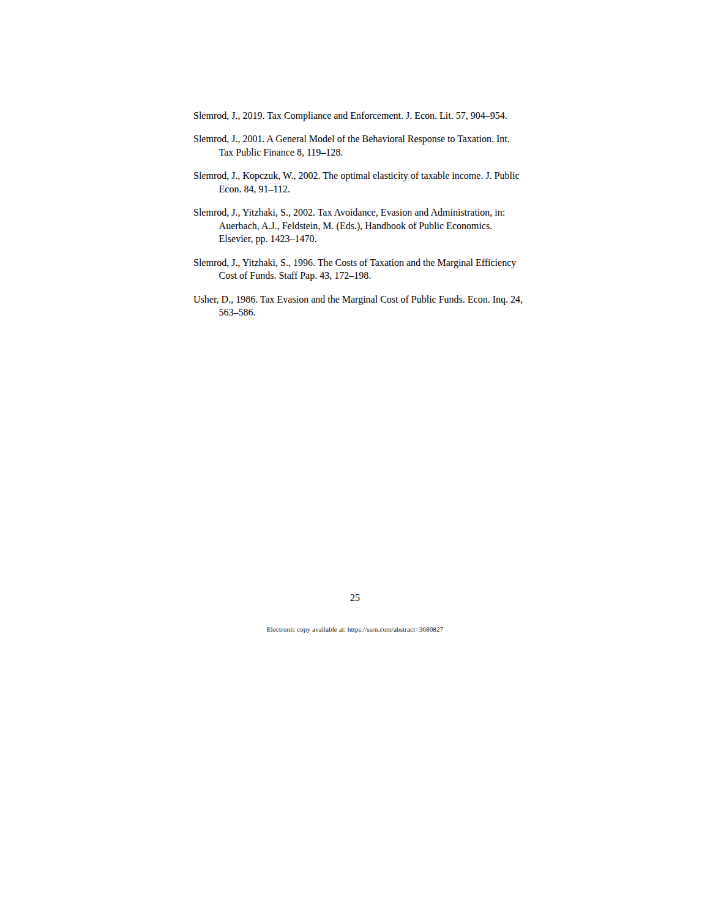Slemrod, J., 2019. Tax Compliance and Enforcement. J. Econ. Lit. 57, 904–954.
Slemrod, J., 2001. A General Model of the Behavioral Response to Taxation. Int. Tax Public Finance 8, 119–128.
Slemrod, J., Kopczuk, W., 2002. The optimal elasticity of taxable income. J. Public Econ. 84, 91–112.
Slemrod, J., Yitzhaki, S., 2002. Tax Avoidance, Evasion and Administration, in: Auerbach, A.J., Feldstein, M. (Eds.), Handbook of Public Economics. Elsevier, pp. 1423–1470.
Slemrod, J., Yitzhaki, S., 1996. The Costs of Taxation and the Marginal Efficiency Cost of Funds. Staff Pap. 43, 172–198.
Usher, D., 1986. Tax Evasion and the Marginal Cost of Public Funds. Econ. Inq. 24, 563–586.
25
Electronic copy available at: https://ssrn.com/abstract=3680827